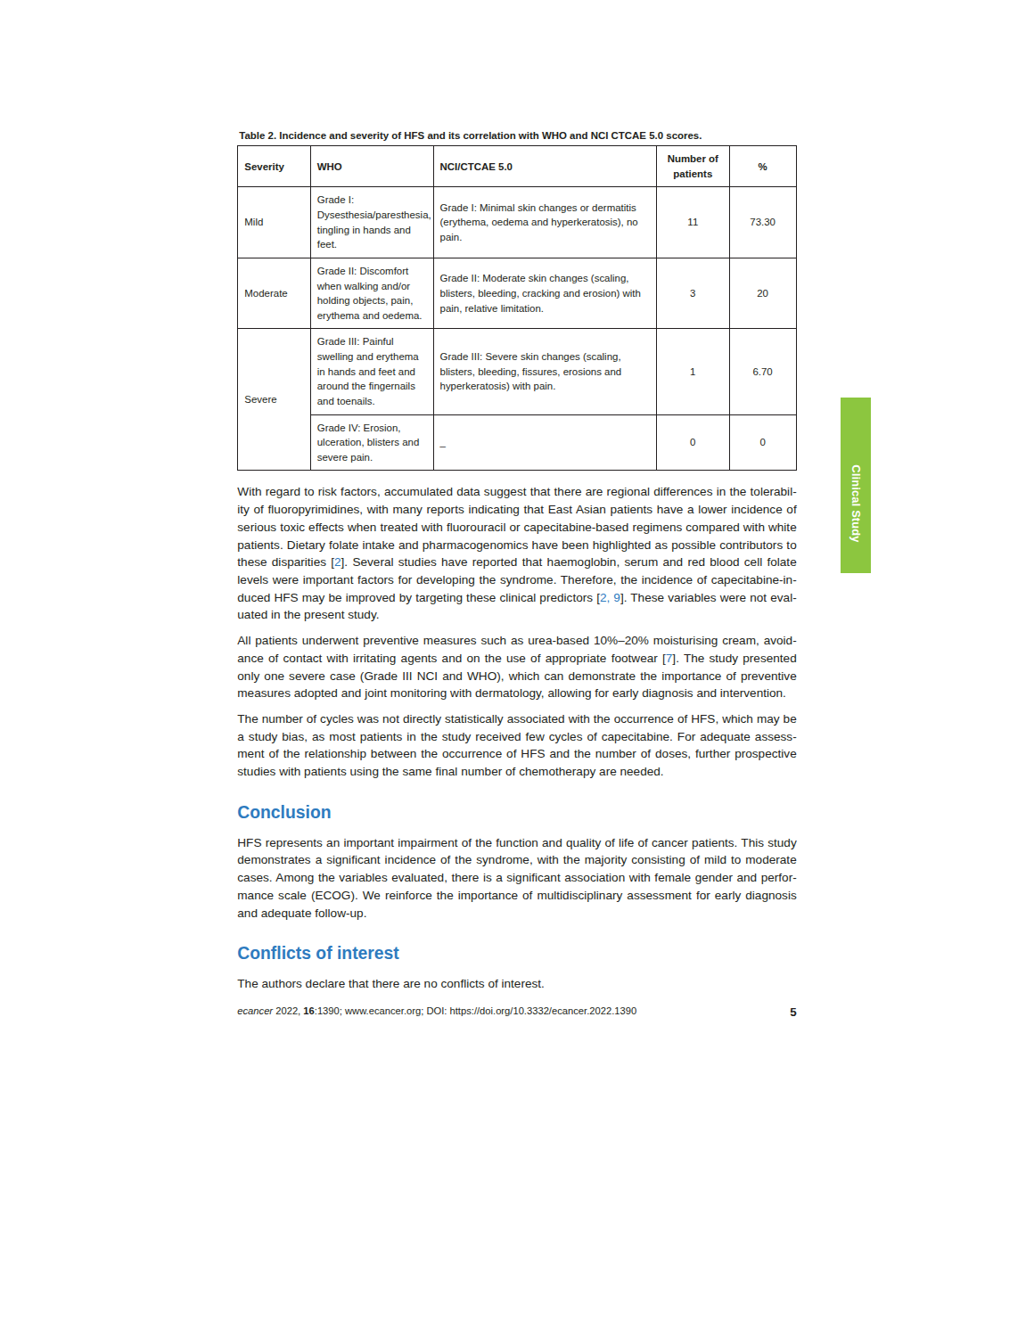Clinical Study
Table 2. Incidence and severity of HFS and its correlation with WHO and NCI CTCAE 5.0 scores.
| Severity | WHO | NCI/CTCAE 5.0 | Number of patients | % |
| --- | --- | --- | --- | --- |
| Mild | Grade I: Dysesthesia/paresthesia, tingling in hands and feet. | Grade I: Minimal skin changes or dermatitis (erythema, oedema and hyperkeratosis), no pain. | 11 | 73.30 |
| Moderate | Grade II: Discomfort when walking and/or holding objects, pain, erythema and oedema. | Grade II: Moderate skin changes (scaling, blisters, bleeding, cracking and erosion) with pain, relative limitation. | 3 | 20 |
| Severe | Grade III: Painful swelling and erythema in hands and feet and around the fingernails and toenails. | Grade III: Severe skin changes (scaling, blisters, bleeding, fissures, erosions and hyperkeratosis) with pain. | 1 | 6.70 |
| Grade IV: Erosion, ulceration, blisters and severe pain. | _ | 0 | 0 |
With regard to risk factors, accumulated data suggest that there are regional differences in the tolerability of fluoropyrimidines, with many reports indicating that East Asian patients have a lower incidence of serious toxic effects when treated with fluorouracil or capecitabine-based regimens compared with white patients. Dietary folate intake and pharmacogenomics have been highlighted as possible contributors to these disparities [2]. Several studies have reported that haemoglobin, serum and red blood cell folate levels were important factors for developing the syndrome. Therefore, the incidence of capecitabine-induced HFS may be improved by targeting these clinical predictors [2, 9]. These variables were not evaluated in the present study.
All patients underwent preventive measures such as urea-based 10%–20% moisturising cream, avoidance of contact with irritating agents and on the use of appropriate footwear [7]. The study presented only one severe case (Grade III NCI and WHO), which can demonstrate the importance of preventive measures adopted and joint monitoring with dermatology, allowing for early diagnosis and intervention.
The number of cycles was not directly statistically associated with the occurrence of HFS, which may be a study bias, as most patients in the study received few cycles of capecitabine. For adequate assessment of the relationship between the occurrence of HFS and the number of doses, further prospective studies with patients using the same final number of chemotherapy are needed.
Conclusion
HFS represents an important impairment of the function and quality of life of cancer patients. This study demonstrates a significant incidence of the syndrome, with the majority consisting of mild to moderate cases. Among the variables evaluated, there is a significant association with female gender and performance scale (ECOG). We reinforce the importance of multidisciplinary assessment for early diagnosis and adequate follow-up.
Conflicts of interest
The authors declare that there are no conflicts of interest.
ecancer 2022, 16:1390; www.ecancer.org; DOI: https://doi.org/10.3332/ecancer.2022.1390
5